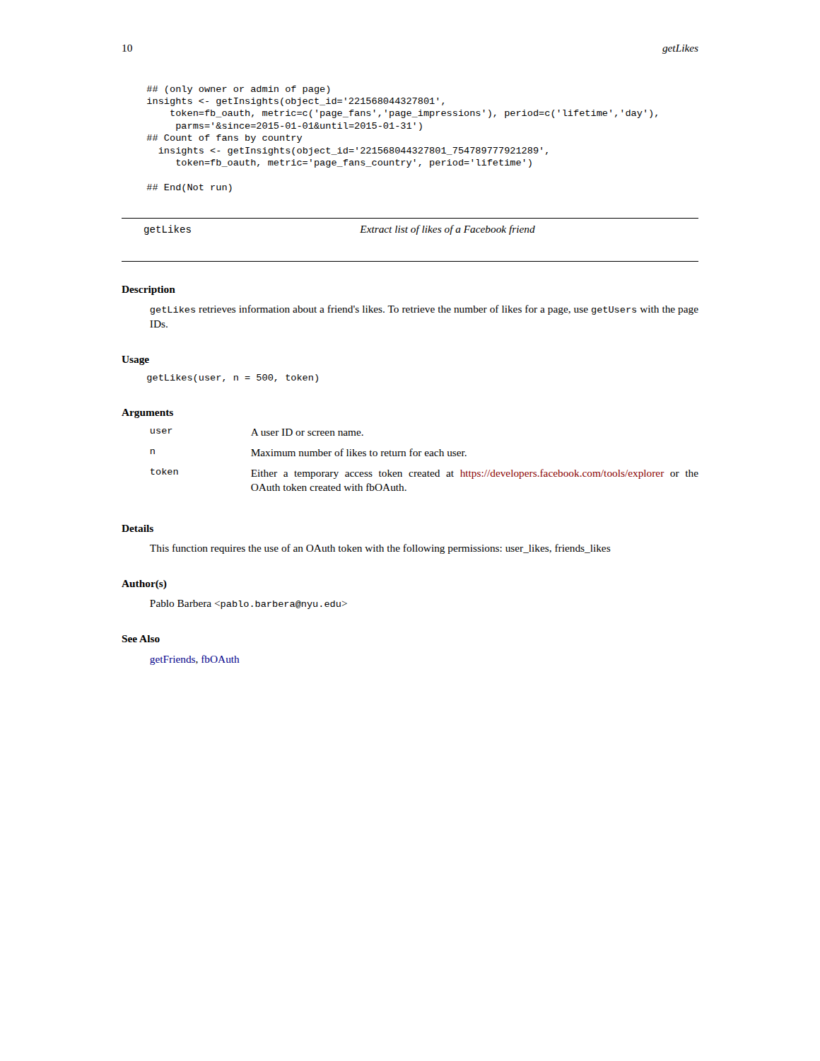10 getLikes
## (only owner or admin of page)
insights <- getInsights(object_id='221568044327801',
    token=fb_oauth, metric=c('page_fans','page_impressions'), period=c('lifetime','day'),
     parms='&since=2015-01-01&until=2015-01-31')
## Count of fans by country
  insights <- getInsights(object_id='221568044327801_754789777921289',
     token=fb_oauth, metric='page_fans_country', period='lifetime')

## End(Not run)
getLikes Extract list of likes of a Facebook friend
Description
getLikes retrieves information about a friend's likes. To retrieve the number of likes for a page, use getUsers with the page IDs.
Usage
getLikes(user, n = 500, token)
Arguments
| user | A user ID or screen name. |
| n | Maximum number of likes to return for each user. |
| token | Either a temporary access token created at https://developers.facebook.com/tools/explorer or the OAuth token created with fbOAuth. |
Details
This function requires the use of an OAuth token with the following permissions: user_likes, friends_likes
Author(s)
Pablo Barbera <pablo.barbera@nyu.edu>
See Also
getFriends, fbOAuth